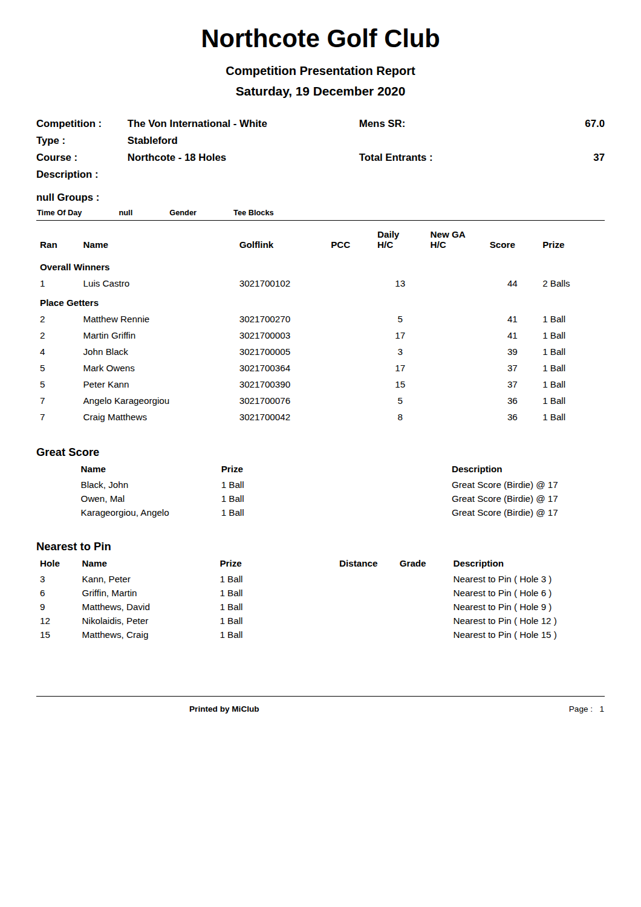Northcote Golf Club
Competition Presentation Report
Saturday, 19 December 2020
| Competition : | The Von International - White | Mens SR: | 67.0 |
| Type : | Stableford | | |
| Course : | Northcote - 18 Holes | Total Entrants : | 37 |
| Description : | | | |
null Groups :
| Time Of Day | null | Gender | Tee Blocks |
| Ran | Name | Golflink | PCC | Daily H/C | New GA H/C | Score | Prize |
| --- | --- | --- | --- | --- | --- | --- | --- |
| Overall Winners |
| 1 | Luis Castro | 3021700102 | | 13 | | 44 | 2 Balls |
| Place Getters |
| 2 | Matthew Rennie | 3021700270 | | 5 | | 41 | 1 Ball |
| 2 | Martin Griffin | 3021700003 | | 17 | | 41 | 1 Ball |
| 4 | John Black | 3021700005 | | 3 | | 39 | 1 Ball |
| 5 | Mark Owens | 3021700364 | | 17 | | 37 | 1 Ball |
| 5 | Peter Kann | 3021700390 | | 15 | | 37 | 1 Ball |
| 7 | Angelo Karageorgiou | 3021700076 | | 5 | | 36 | 1 Ball |
| 7 | Craig Matthews | 3021700042 | | 8 | | 36 | 1 Ball |
Great Score
| | Name | Prize | | | Description |
| --- | --- | --- | --- | --- | --- |
| | Black, John | 1 Ball | | | Great Score (Birdie) @ 17 |
| | Owen, Mal | 1 Ball | | | Great Score (Birdie) @ 17 |
| | Karageorgiou, Angelo | 1 Ball | | | Great Score (Birdie) @ 17 |
Nearest to Pin
| Hole | Name | Prize | Distance | Grade | Description |
| --- | --- | --- | --- | --- | --- |
| 3 | Kann, Peter | 1 Ball | | | Nearest to Pin ( Hole 3 ) |
| 6 | Griffin, Martin | 1 Ball | | | Nearest to Pin ( Hole 6 ) |
| 9 | Matthews, David | 1 Ball | | | Nearest to Pin ( Hole 9 ) |
| 12 | Nikolaidis, Peter | 1 Ball | | | Nearest to Pin ( Hole 12 ) |
| 15 | Matthews, Craig | 1 Ball | | | Nearest to Pin ( Hole 15 ) |
| Printed by MiClub | Page : 1 |